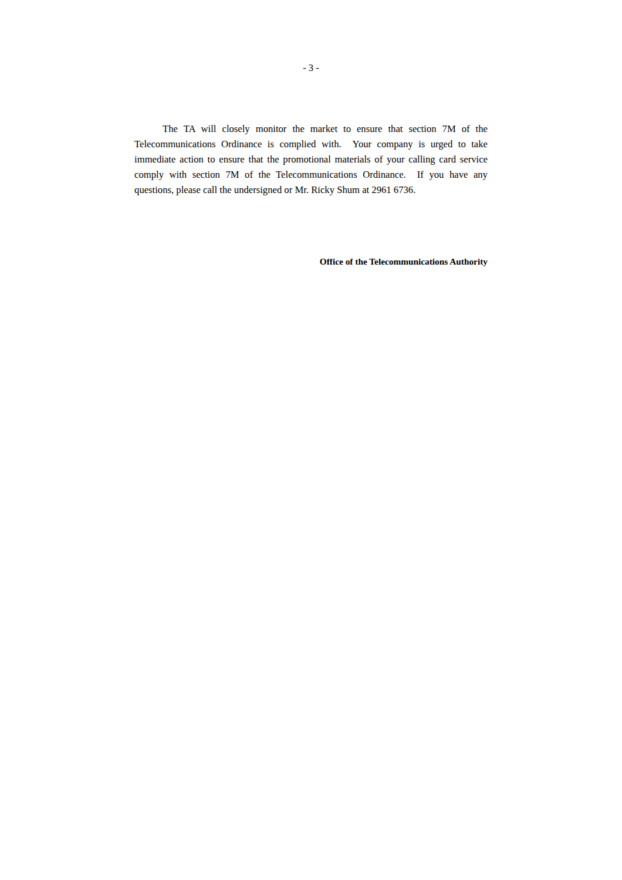- 3 -
The TA will closely monitor the market to ensure that section 7M of the Telecommunications Ordinance is complied with. Your company is urged to take immediate action to ensure that the promotional materials of your calling card service comply with section 7M of the Telecommunications Ordinance. If you have any questions, please call the undersigned or Mr. Ricky Shum at 2961 6736.
Office of the Telecommunications Authority